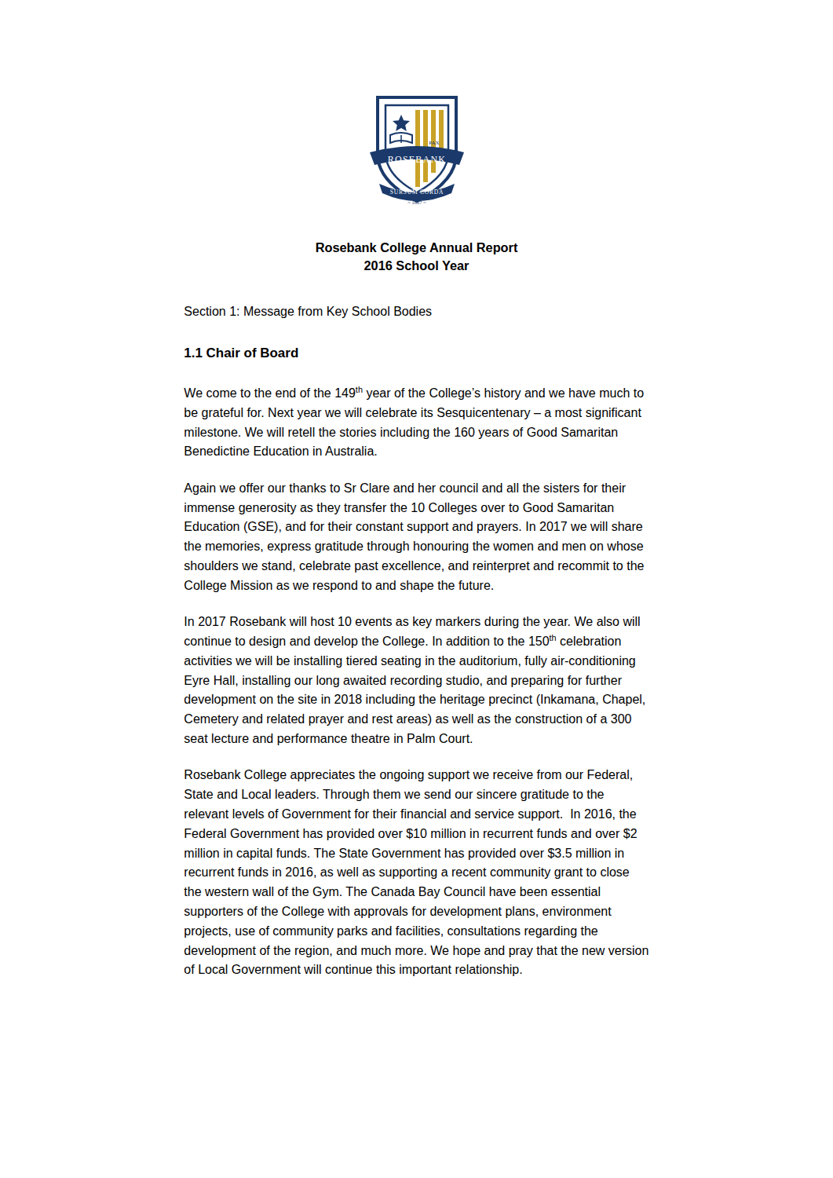Rosebank College crest PAX ROSEBANK SURSUM CORDA ~ 1867 ~
Rosebank College Annual Report
2016 School Year
Section 1: Message from Key School Bodies
1.1 Chair of Board
We come to the end of the 149th year of the College’s history and we have much to be grateful for. Next year we will celebrate its Sesquicentenary – a most significant milestone. We will retell the stories including the 160 years of Good Samaritan Benedictine Education in Australia.
Again we offer our thanks to Sr Clare and her council and all the sisters for their immense generosity as they transfer the 10 Colleges over to Good Samaritan Education (GSE), and for their constant support and prayers. In 2017 we will share the memories, express gratitude through honouring the women and men on whose shoulders we stand, celebrate past excellence, and reinterpret and recommit to the College Mission as we respond to and shape the future.
In 2017 Rosebank will host 10 events as key markers during the year. We also will continue to design and develop the College. In addition to the 150th celebration activities we will be installing tiered seating in the auditorium, fully air-conditioning Eyre Hall, installing our long awaited recording studio, and preparing for further development on the site in 2018 including the heritage precinct (Inkamana, Chapel, Cemetery and related prayer and rest areas) as well as the construction of a 300 seat lecture and performance theatre in Palm Court.
Rosebank College appreciates the ongoing support we receive from our Federal, State and Local leaders. Through them we send our sincere gratitude to the relevant levels of Government for their financial and service support. In 2016, the Federal Government has provided over $10 million in recurrent funds and over $2 million in capital funds. The State Government has provided over $3.5 million in recurrent funds in 2016, as well as supporting a recent community grant to close the western wall of the Gym. The Canada Bay Council have been essential supporters of the College with approvals for development plans, environment projects, use of community parks and facilities, consultations regarding the development of the region, and much more. We hope and pray that the new version of Local Government will continue this important relationship.